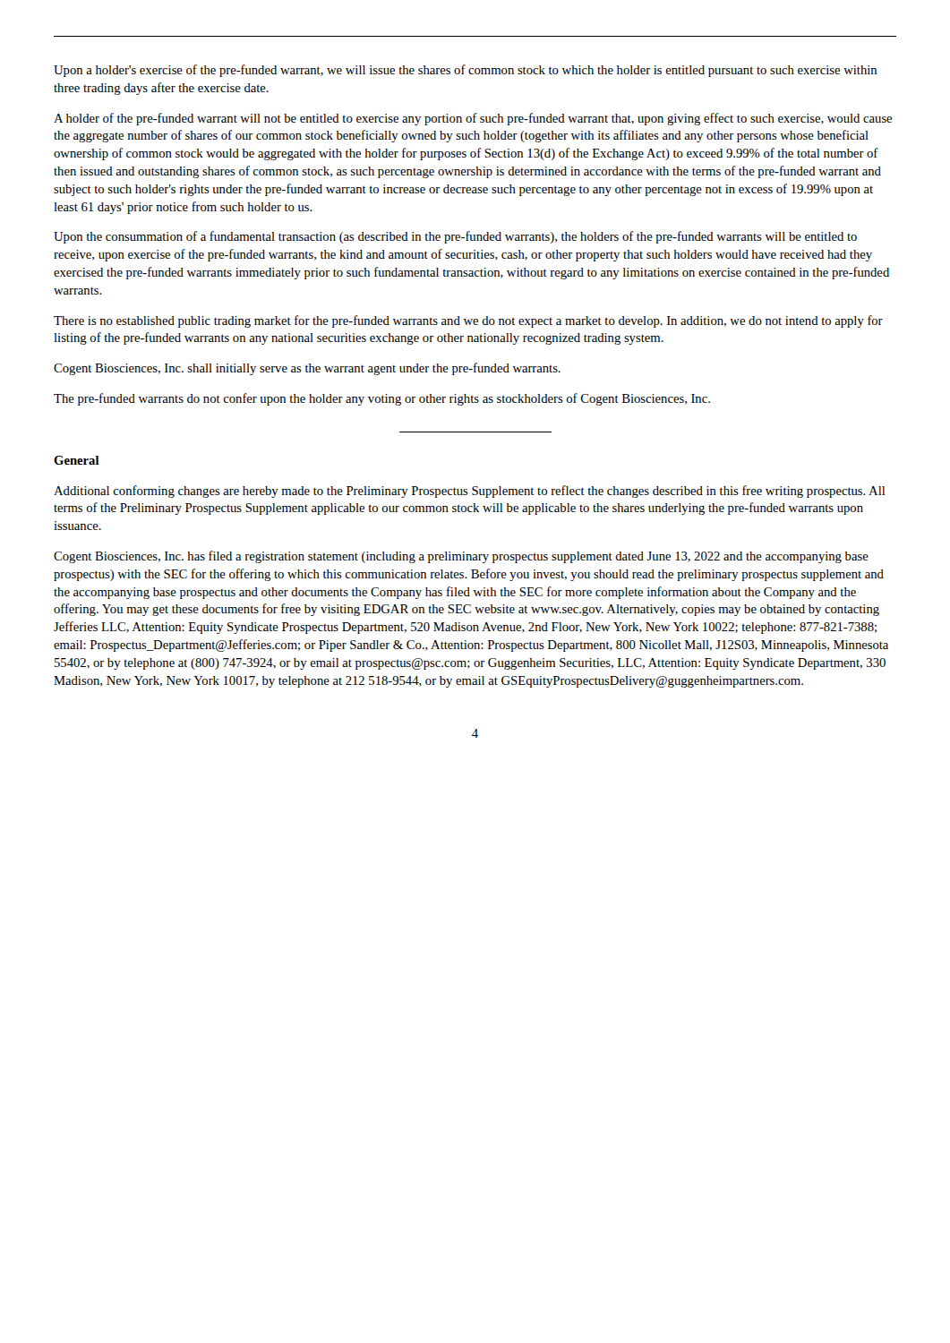Upon a holder's exercise of the pre-funded warrant, we will issue the shares of common stock to which the holder is entitled pursuant to such exercise within three trading days after the exercise date.
A holder of the pre-funded warrant will not be entitled to exercise any portion of such pre-funded warrant that, upon giving effect to such exercise, would cause the aggregate number of shares of our common stock beneficially owned by such holder (together with its affiliates and any other persons whose beneficial ownership of common stock would be aggregated with the holder for purposes of Section 13(d) of the Exchange Act) to exceed 9.99% of the total number of then issued and outstanding shares of common stock, as such percentage ownership is determined in accordance with the terms of the pre-funded warrant and subject to such holder's rights under the pre-funded warrant to increase or decrease such percentage to any other percentage not in excess of 19.99% upon at least 61 days' prior notice from such holder to us.
Upon the consummation of a fundamental transaction (as described in the pre-funded warrants), the holders of the pre-funded warrants will be entitled to receive, upon exercise of the pre-funded warrants, the kind and amount of securities, cash, or other property that such holders would have received had they exercised the pre-funded warrants immediately prior to such fundamental transaction, without regard to any limitations on exercise contained in the pre-funded warrants.
There is no established public trading market for the pre-funded warrants and we do not expect a market to develop. In addition, we do not intend to apply for listing of the pre-funded warrants on any national securities exchange or other nationally recognized trading system.
Cogent Biosciences, Inc. shall initially serve as the warrant agent under the pre-funded warrants.
The pre-funded warrants do not confer upon the holder any voting or other rights as stockholders of Cogent Biosciences, Inc.
General
Additional conforming changes are hereby made to the Preliminary Prospectus Supplement to reflect the changes described in this free writing prospectus. All terms of the Preliminary Prospectus Supplement applicable to our common stock will be applicable to the shares underlying the pre-funded warrants upon issuance.
Cogent Biosciences, Inc. has filed a registration statement (including a preliminary prospectus supplement dated June 13, 2022 and the accompanying base prospectus) with the SEC for the offering to which this communication relates. Before you invest, you should read the preliminary prospectus supplement and the accompanying base prospectus and other documents the Company has filed with the SEC for more complete information about the Company and the offering. You may get these documents for free by visiting EDGAR on the SEC website at www.sec.gov. Alternatively, copies may be obtained by contacting Jefferies LLC, Attention: Equity Syndicate Prospectus Department, 520 Madison Avenue, 2nd Floor, New York, New York 10022; telephone: 877-821-7388; email: Prospectus_Department@Jefferies.com; or Piper Sandler & Co., Attention: Prospectus Department, 800 Nicollet Mall, J12S03, Minneapolis, Minnesota 55402, or by telephone at (800) 747-3924, or by email at prospectus@psc.com; or Guggenheim Securities, LLC, Attention: Equity Syndicate Department, 330 Madison, New York, New York 10017, by telephone at 212 518-9544, or by email at GSEquityProspectusDelivery@guggenheimpartners.com.
4